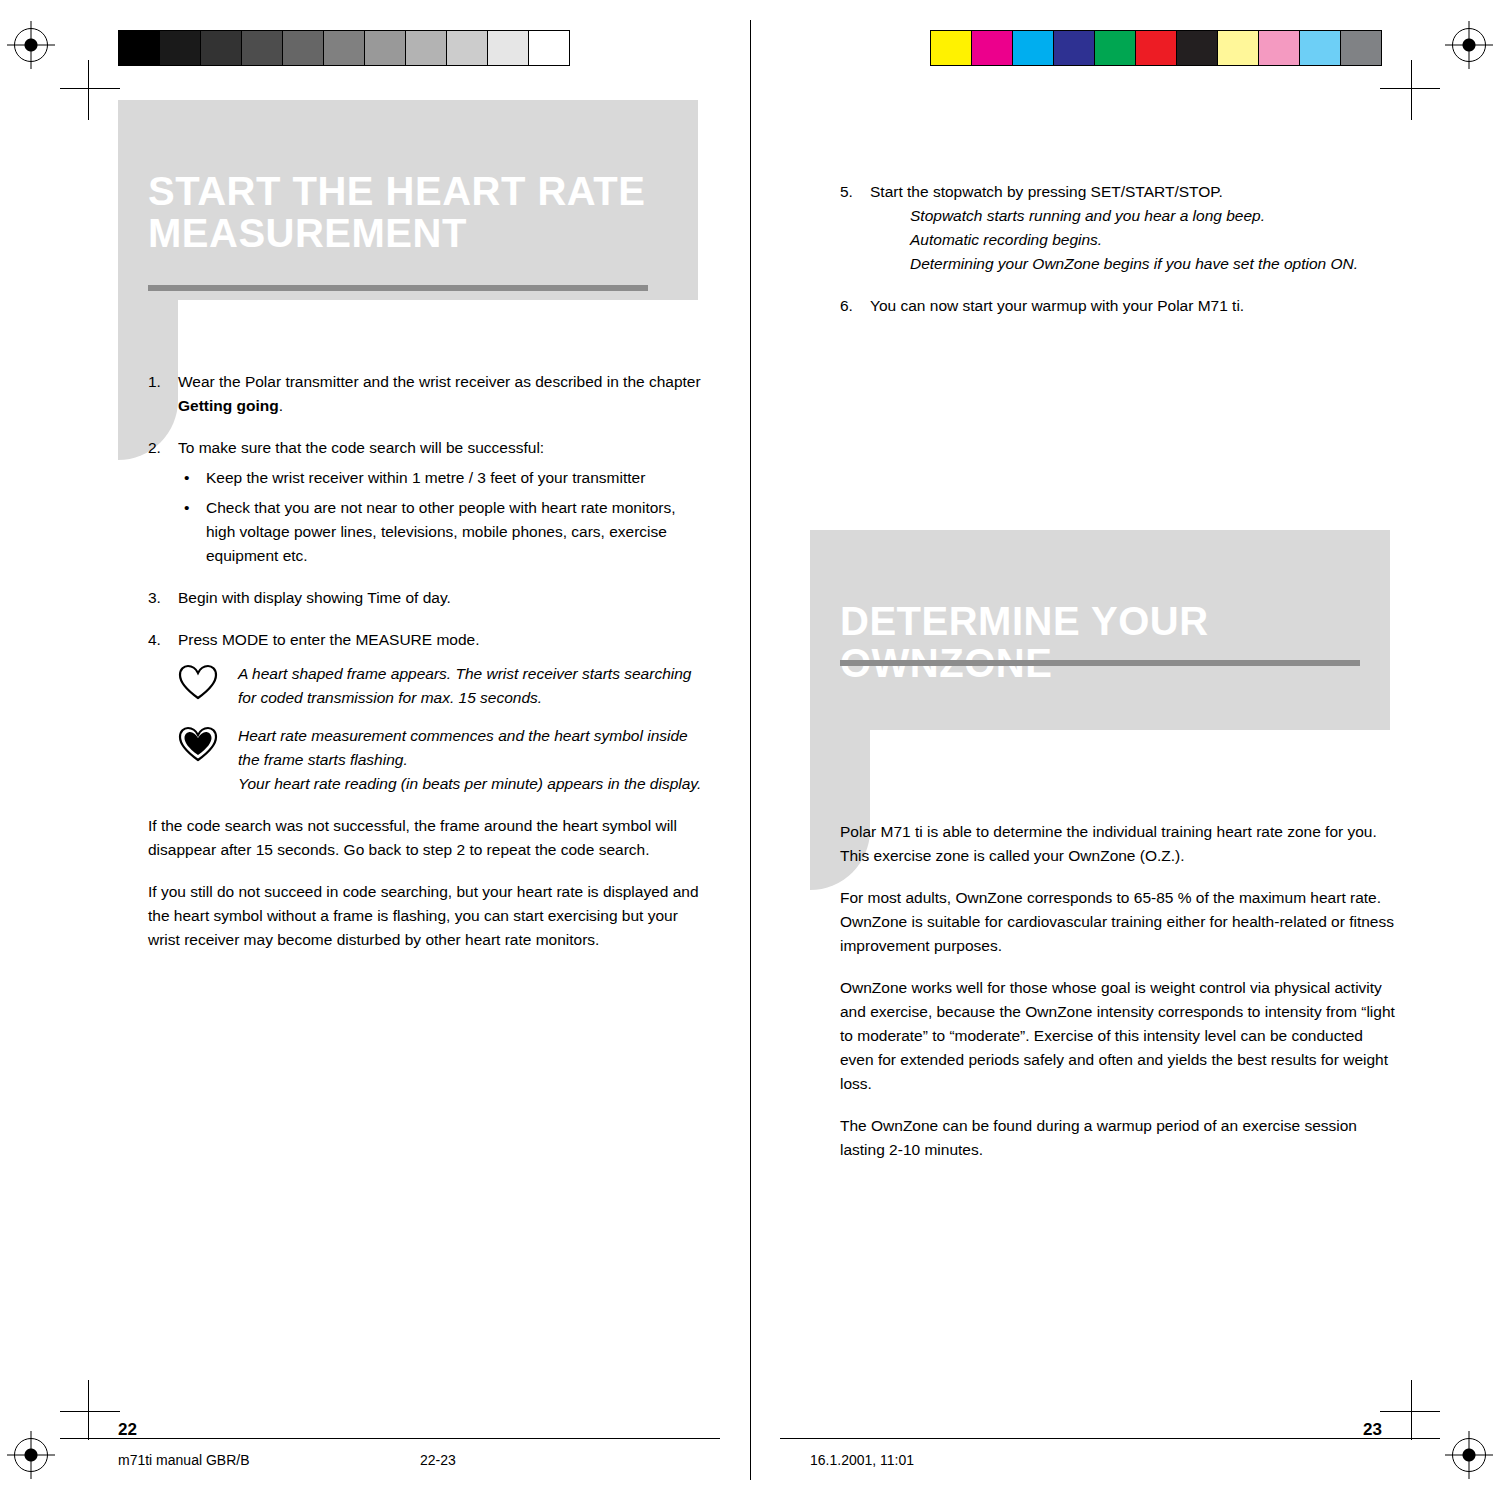START THE HEART RATE
MEASUREMENT
1. Wear the Polar transmitter and the wrist receiver as described in the chapter Getting going.
2. To make sure that the code search will be successful:
Keep the wrist receiver within 1 metre / 3 feet of your transmitter
Check that you are not near to other people with heart rate monitors, high voltage power lines, televisions, mobile phones, cars, exercise equipment etc.
3. Begin with display showing Time of day.
4. Press MODE to enter the MEASURE mode.
A heart shaped frame appears. The wrist receiver starts searching for coded transmission for max. 15 seconds.
Heart rate measurement commences and the heart symbol inside the frame starts flashing.
Your heart rate reading (in beats per minute) appears in the display.
If the code search was not successful, the frame around the heart symbol will disappear after 15 seconds. Go back to step 2 to repeat the code search.
If you still do not succeed in code searching, but your heart rate is displayed and the heart symbol without a frame is flashing, you can start exercising but your wrist receiver may become disturbed by other heart rate monitors.
5. Start the stopwatch by pressing SET/START/STOP.
Stopwatch starts running and you hear a long beep.
Automatic recording begins.
Determining your OwnZone begins if you have set the option ON.
6. You can now start your warmup with your Polar M71 ti.
DETERMINE YOUR OWNZONE
Polar M71 ti is able to determine the individual training heart rate zone for you. This exercise zone is called your OwnZone (O.Z.).
For most adults, OwnZone corresponds to 65-85 % of the maximum heart rate. OwnZone is suitable for cardiovascular training either for health-related or fitness improvement purposes.
OwnZone works well for those whose goal is weight control via physical activity and exercise, because the OwnZone intensity corresponds to intensity from “light to moderate” to “moderate”. Exercise of this intensity level can be conducted even for extended periods safely and often and yields the best results for weight loss.
The OwnZone can be found during a warmup period of an exercise session lasting 2-10 minutes.
22
23
m71ti manual GBR/B
22-23
16.1.2001, 11:01